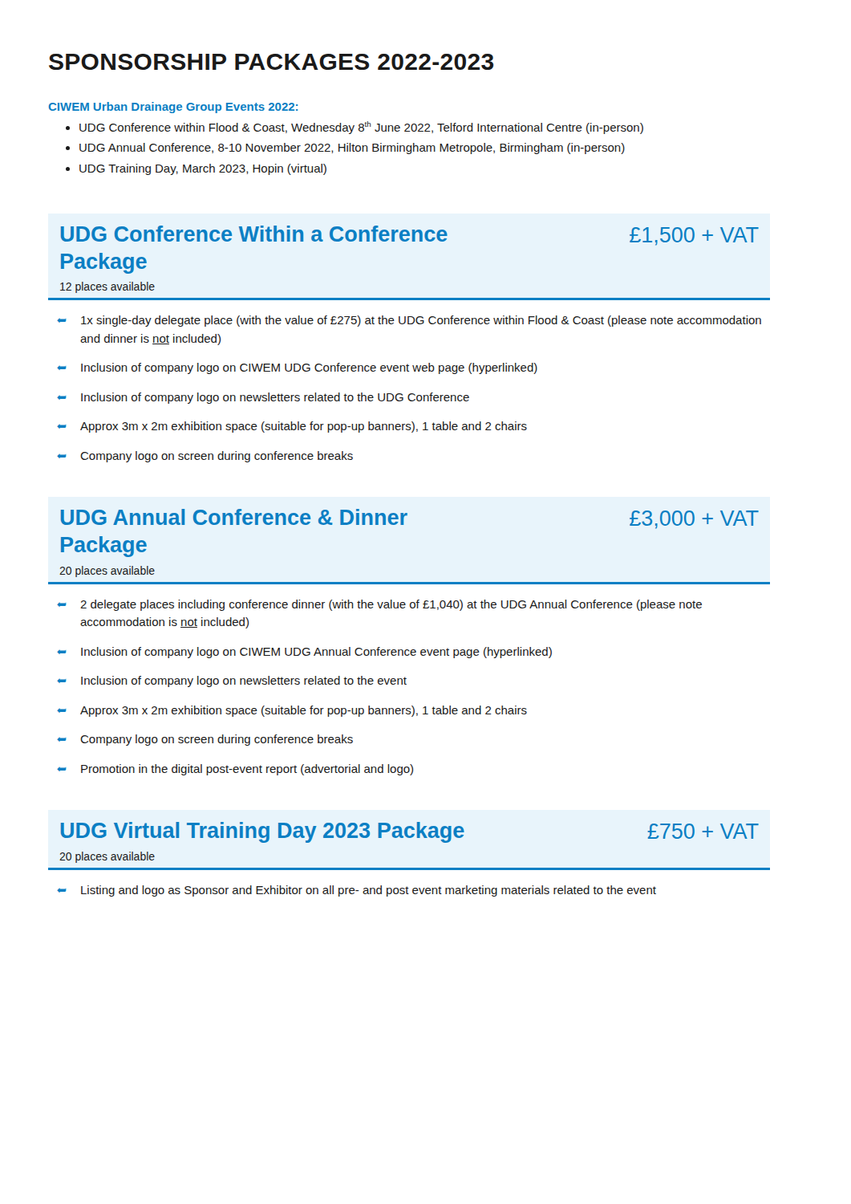SPONSORSHIP PACKAGES 2022-2023
CIWEM Urban Drainage Group Events 2022:
UDG Conference within Flood & Coast, Wednesday 8th June 2022, Telford International Centre (in-person)
UDG Annual Conference, 8-10 November 2022, Hilton Birmingham Metropole, Birmingham (in-person)
UDG Training Day, March 2023, Hopin (virtual)
UDG Conference Within a Conference Package
£1,500 + VAT
12 places available
1x single-day delegate place (with the value of £275) at the UDG Conference within Flood & Coast (please note accommodation and dinner is not included)
Inclusion of company logo on CIWEM UDG Conference event web page (hyperlinked)
Inclusion of company logo on newsletters related to the UDG Conference
Approx 3m x 2m exhibition space (suitable for pop-up banners), 1 table and 2 chairs
Company logo on screen during conference breaks
UDG Annual Conference & Dinner Package
£3,000 + VAT
20 places available
2 delegate places including conference dinner (with the value of £1,040) at the UDG Annual Conference (please note accommodation is not included)
Inclusion of company logo on CIWEM UDG Annual Conference event page (hyperlinked)
Inclusion of company logo on newsletters related to the event
Approx 3m x 2m exhibition space (suitable for pop-up banners), 1 table and 2 chairs
Company logo on screen during conference breaks
Promotion in the digital post-event report (advertorial and logo)
UDG Virtual Training Day 2023 Package
£750 + VAT
20 places available
Listing and logo as Sponsor and Exhibitor on all pre- and post event marketing materials related to the event